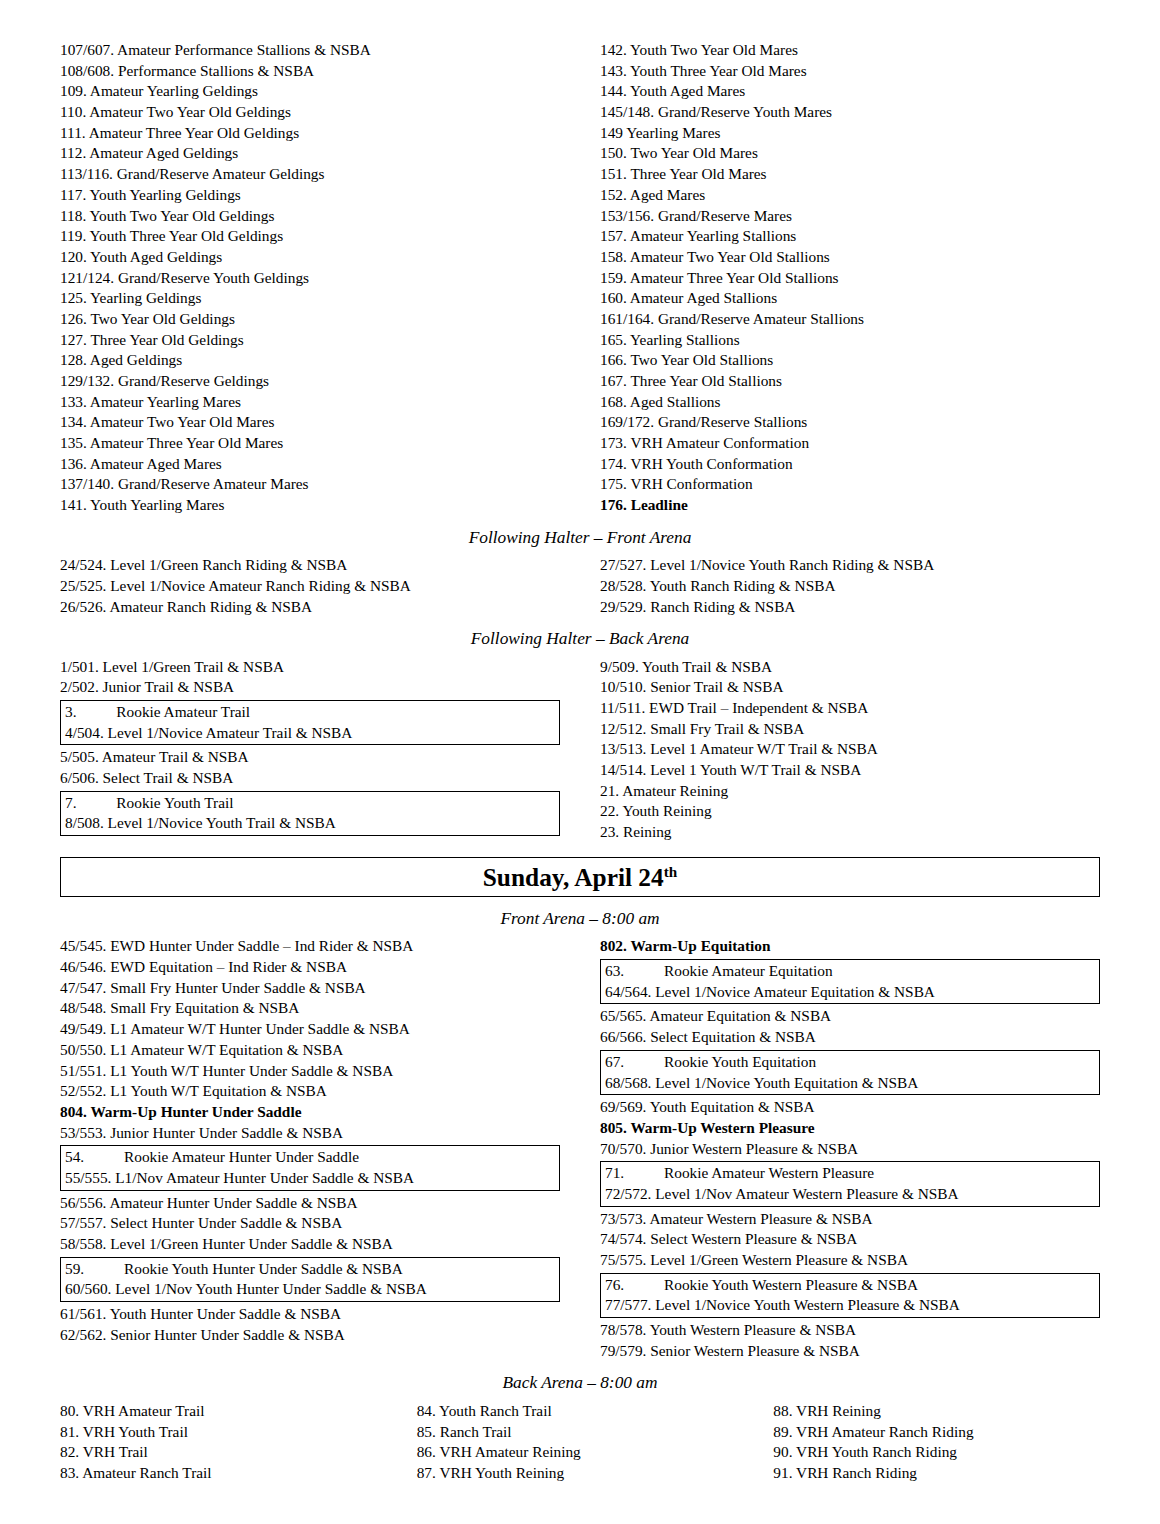107/607. Amateur Performance Stallions & NSBA
108/608. Performance Stallions & NSBA
109. Amateur Yearling Geldings
110. Amateur Two Year Old Geldings
111. Amateur Three Year Old Geldings
112. Amateur Aged Geldings
113/116. Grand/Reserve Amateur Geldings
117. Youth Yearling Geldings
118. Youth Two Year Old Geldings
119. Youth Three Year Old Geldings
120. Youth Aged Geldings
121/124. Grand/Reserve Youth Geldings
125. Yearling Geldings
126. Two Year Old Geldings
127. Three Year Old Geldings
128. Aged Geldings
129/132. Grand/Reserve Geldings
133. Amateur Yearling Mares
134. Amateur Two Year Old Mares
135. Amateur Three Year Old Mares
136. Amateur Aged Mares
137/140. Grand/Reserve Amateur Mares
141. Youth Yearling Mares
142. Youth Two Year Old Mares
143. Youth Three Year Old Mares
144. Youth Aged Mares
145/148. Grand/Reserve Youth Mares
149 Yearling Mares
150. Two Year Old Mares
151. Three Year Old Mares
152. Aged Mares
153/156. Grand/Reserve Mares
157. Amateur Yearling Stallions
158. Amateur Two Year Old Stallions
159. Amateur Three Year Old Stallions
160. Amateur Aged Stallions
161/164. Grand/Reserve Amateur Stallions
165. Yearling Stallions
166. Two Year Old Stallions
167. Three Year Old Stallions
168. Aged Stallions
169/172. Grand/Reserve Stallions
173. VRH Amateur Conformation
174. VRH Youth Conformation
175. VRH Conformation
176. Leadline
Following Halter – Front Arena
24/524. Level 1/Green Ranch Riding & NSBA
25/525. Level 1/Novice Amateur Ranch Riding & NSBA
26/526. Amateur Ranch Riding & NSBA
27/527. Level 1/Novice Youth Ranch Riding & NSBA
28/528. Youth Ranch Riding & NSBA
29/529. Ranch Riding & NSBA
Following Halter – Back Arena
1/501. Level 1/Green Trail & NSBA
2/502. Junior Trail & NSBA
3. Rookie Amateur Trail
4/504. Level 1/Novice Amateur Trail & NSBA
5/505. Amateur Trail & NSBA
6/506. Select Trail & NSBA
7. Rookie Youth Trail
8/508. Level 1/Novice Youth Trail & NSBA
9/509. Youth Trail & NSBA
10/510. Senior Trail & NSBA
11/511. EWD Trail – Independent & NSBA
12/512. Small Fry Trail & NSBA
13/513. Level 1 Amateur W/T Trail & NSBA
14/514. Level 1 Youth W/T Trail & NSBA
21. Amateur Reining
22. Youth Reining
23. Reining
Sunday, April 24th
Front Arena – 8:00 am
45/545. EWD Hunter Under Saddle – Ind Rider & NSBA
46/546. EWD Equitation – Ind Rider & NSBA
47/547. Small Fry Hunter Under Saddle & NSBA
48/548. Small Fry Equitation & NSBA
49/549. L1 Amateur W/T Hunter Under Saddle & NSBA
50/550. L1 Amateur W/T Equitation & NSBA
51/551. L1 Youth W/T Hunter Under Saddle & NSBA
52/552. L1 Youth W/T Equitation & NSBA
804. Warm-Up Hunter Under Saddle
53/553. Junior Hunter Under Saddle & NSBA
54. Rookie Amateur Hunter Under Saddle
55/555. L1/Nov Amateur Hunter Under Saddle & NSBA
56/556. Amateur Hunter Under Saddle & NSBA
57/557. Select Hunter Under Saddle & NSBA
58/558. Level 1/Green Hunter Under Saddle & NSBA
59. Rookie Youth Hunter Under Saddle & NSBA
60/560. Level 1/Nov Youth Hunter Under Saddle & NSBA
61/561. Youth Hunter Under Saddle & NSBA
62/562. Senior Hunter Under Saddle & NSBA
802. Warm-Up Equitation
63. Rookie Amateur Equitation
64/564. Level 1/Novice Amateur Equitation & NSBA
65/565. Amateur Equitation & NSBA
66/566. Select Equitation & NSBA
67. Rookie Youth Equitation
68/568. Level 1/Novice Youth Equitation & NSBA
69/569. Youth Equitation & NSBA
805. Warm-Up Western Pleasure
70/570. Junior Western Pleasure & NSBA
71. Rookie Amateur Western Pleasure
72/572. Level 1/Nov Amateur Western Pleasure & NSBA
73/573. Amateur Western Pleasure & NSBA
74/574. Select Western Pleasure & NSBA
75/575. Level 1/Green Western Pleasure & NSBA
76. Rookie Youth Western Pleasure & NSBA
77/577. Level 1/Novice Youth Western Pleasure & NSBA
78/578. Youth Western Pleasure & NSBA
79/579. Senior Western Pleasure & NSBA
Back Arena – 8:00 am
80. VRH Amateur Trail
81. VRH Youth Trail
82. VRH Trail
83. Amateur Ranch Trail
84. Youth Ranch Trail
85. Ranch Trail
86. VRH Amateur Reining
87. VRH Youth Reining
88. VRH Reining
89. VRH Amateur Ranch Riding
90. VRH Youth Ranch Riding
91. VRH Ranch Riding